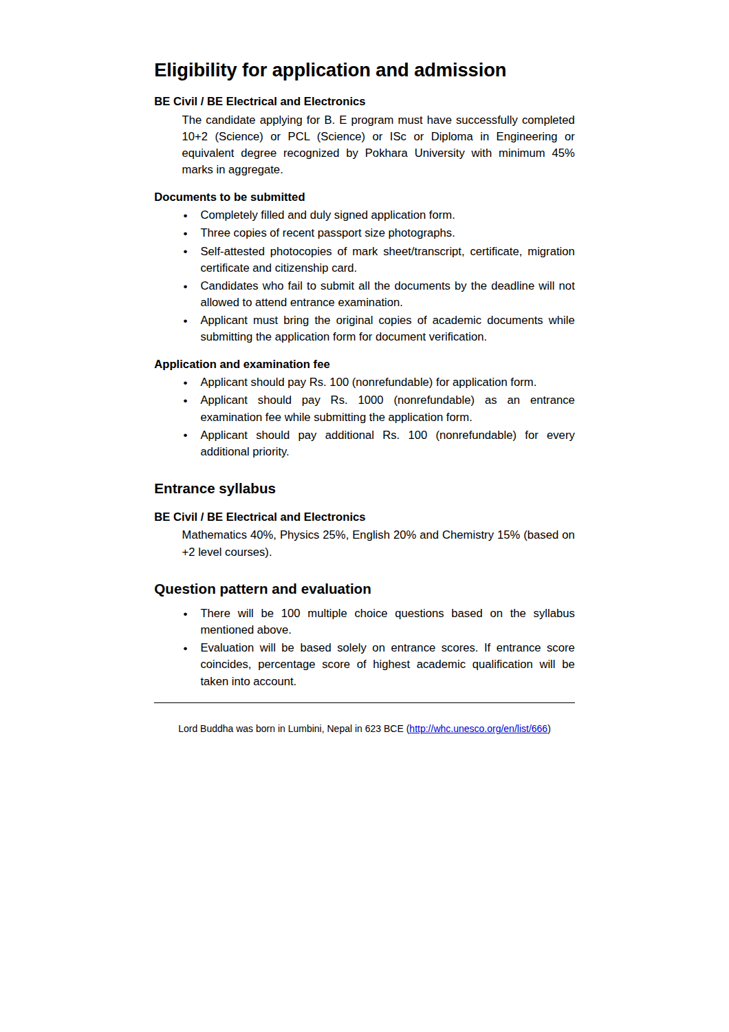Eligibility for application and admission
BE Civil / BE Electrical and Electronics
The candidate applying for B. E program must have successfully completed 10+2 (Science) or PCL (Science) or ISc or Diploma in Engineering or equivalent degree recognized by Pokhara University with minimum 45% marks in aggregate.
Documents to be submitted
Completely filled and duly signed application form.
Three copies of recent passport size photographs.
Self-attested photocopies of mark sheet/transcript, certificate, migration certificate and citizenship card.
Candidates who fail to submit all the documents by the deadline will not allowed to attend entrance examination.
Applicant must bring the original copies of academic documents while submitting the application form for document verification.
Application and examination fee
Applicant should pay Rs. 100 (nonrefundable) for application form.
Applicant should pay Rs. 1000 (nonrefundable) as an entrance examination fee while submitting the application form.
Applicant should pay additional Rs. 100 (nonrefundable) for every additional priority.
Entrance syllabus
BE Civil / BE Electrical and Electronics
Mathematics 40%, Physics 25%, English 20% and Chemistry 15% (based on +2 level courses).
Question pattern and evaluation
There will be 100 multiple choice questions based on the syllabus mentioned above.
Evaluation will be based solely on entrance scores. If entrance score coincides, percentage score of highest academic qualification will be taken into account.
Lord Buddha was born in Lumbini, Nepal in 623 BCE (http://whc.unesco.org/en/list/666)